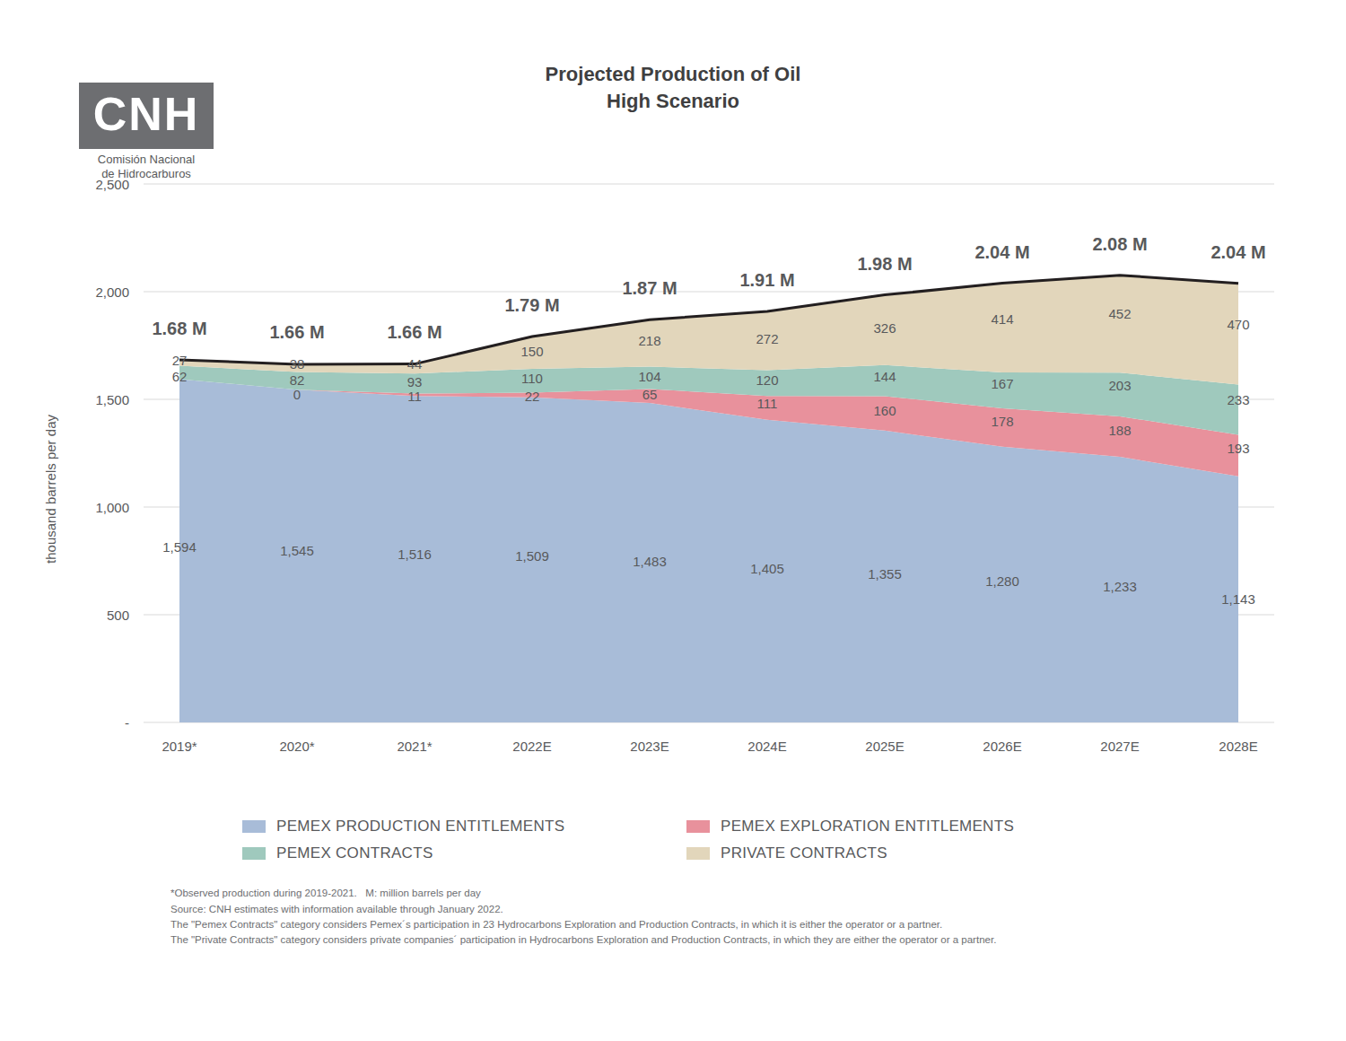CNH
Comisión Nacional
de Hidrocarburos
Projected Production of Oil
High Scenario
Projected Production of Oil — High Scenario Stacked areas: Pemex production entitlements, Pemex exploration entitlements, Pemex contracts, Private contracts. Total line rises from 1.68 million barrels per day in 2019 to 2.08 million in 2027 and 2.04 million in 2028. thousand barrels per day 2,500 2,000 1,500 1,000 500 - 1.68 M 1.66 M 1.66 M 1.79 M 1.87 M 1.91 M 1.98 M 2.04 M 2.08 M 2.04 M 27 38 44 150 218 272 326 414 452 470 62 82 93 110 104 120 144 167 203 233 0 11 22 65 111 160 178 188 193 1,594 1,545 1,516 1,509 1,483 1,405 1,355 1,280 1,233 1,143 2019* 2020* 2021* 2022E 2023E 2024E 2025E 2026E 2027E 2028E
PEMEX PRODUCTION ENTITLEMENTS
PEMEX EXPLORATION ENTITLEMENTS
PEMEX CONTRACTS
PRIVATE CONTRACTS
*Observed production during 2019-2021. M: million barrels per day
Source: CNH estimates with information available through January 2022.
The "Pemex Contracts" category considers Pemex´s participation in 23 Hydrocarbons Exploration and Production Contracts, in which it is either the operator or a partner.
The "Private Contracts" category considers private companies´ participation in Hydrocarbons Exploration and Production Contracts, in which they are either the operator or a partner.